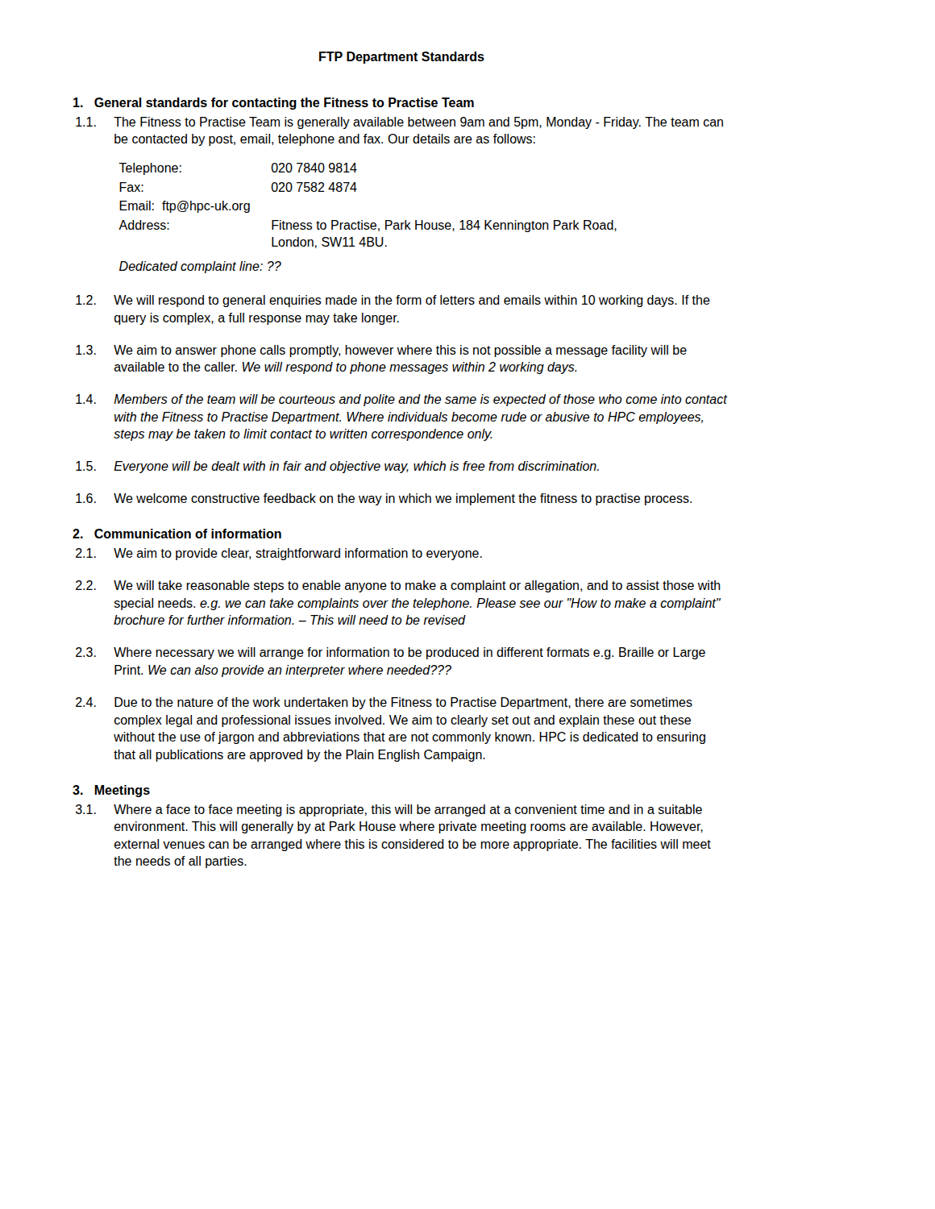FTP Department Standards
1. General standards for contacting the Fitness to Practise Team
1.1.
The Fitness to Practise Team is generally available between 9am and 5pm, Monday - Friday. The team can be contacted by post, email, telephone and fax. Our details are as follows:
| Telephone: | 020 7840 9814 |
| Fax: | 020 7582 4874 |
| Email: ftp@hpc-uk.org | |
| Address: | Fitness to Practise, Park House, 184 Kennington Park Road, London, SW11 4BU. |
Dedicated complaint line: ??
1.2.
We will respond to general enquiries made in the form of letters and emails within 10 working days. If the query is complex, a full response may take longer.
1.3.
We aim to answer phone calls promptly, however where this is not possible a message facility will be available to the caller. We will respond to phone messages within 2 working days.
1.4.
Members of the team will be courteous and polite and the same is expected of those who come into contact with the Fitness to Practise Department. Where individuals become rude or abusive to HPC employees, steps may be taken to limit contact to written correspondence only.
1.5.
Everyone will be dealt with in fair and objective way, which is free from discrimination.
1.6.
We welcome constructive feedback on the way in which we implement the fitness to practise process.
2. Communication of information
2.1.
We aim to provide clear, straightforward information to everyone.
2.2.
We will take reasonable steps to enable anyone to make a complaint or allegation, and to assist those with special needs. e.g. we can take complaints over the telephone. Please see our "How to make a complaint" brochure for further information. – This will need to be revised
2.3.
Where necessary we will arrange for information to be produced in different formats e.g. Braille or Large Print. We can also provide an interpreter where needed???
2.4.
Due to the nature of the work undertaken by the Fitness to Practise Department, there are sometimes complex legal and professional issues involved. We aim to clearly set out and explain these out these without the use of jargon and abbreviations that are not commonly known. HPC is dedicated to ensuring that all publications are approved by the Plain English Campaign.
3. Meetings
3.1.
Where a face to face meeting is appropriate, this will be arranged at a convenient time and in a suitable environment. This will generally by at Park House where private meeting rooms are available. However, external venues can be arranged where this is considered to be more appropriate. The facilities will meet the needs of all parties.